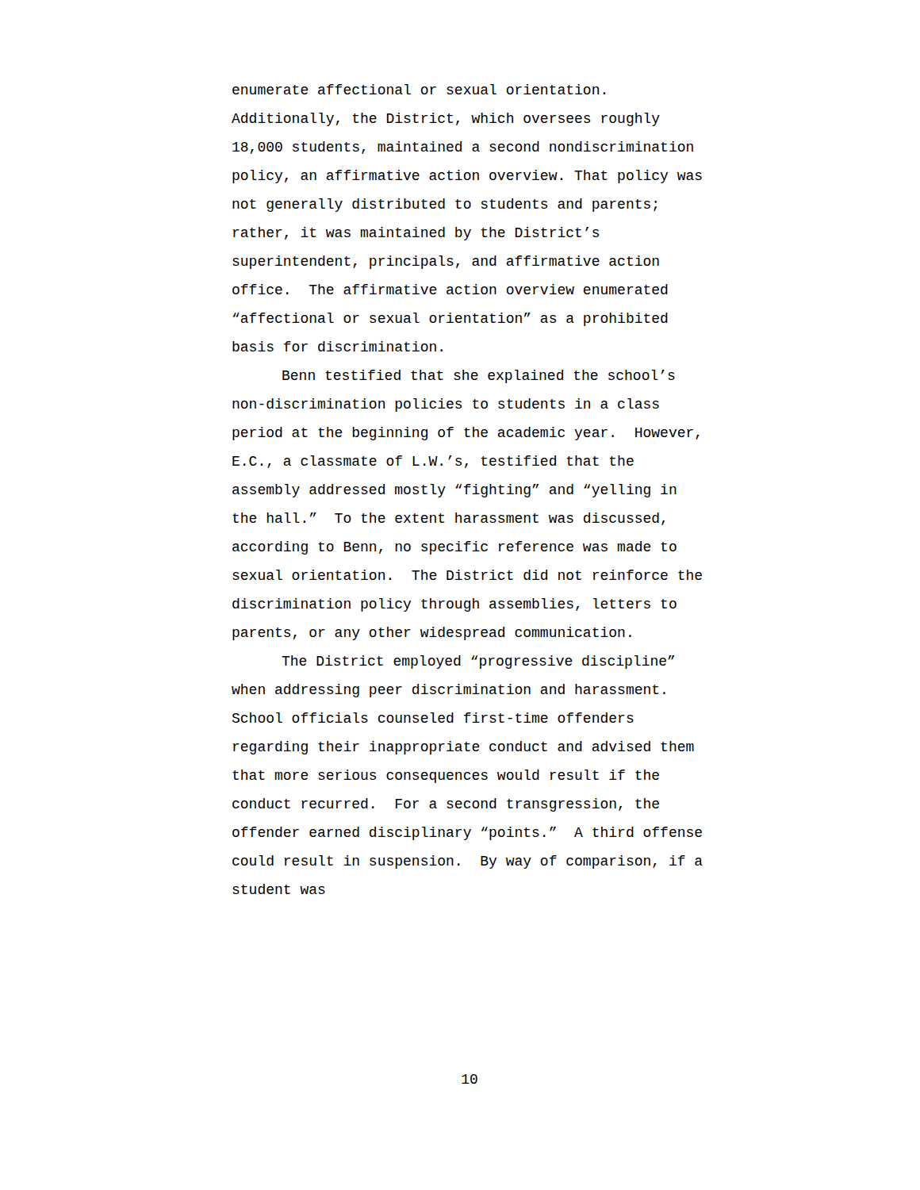enumerate affectional or sexual orientation. Additionally, the District, which oversees roughly 18,000 students, maintained a second nondiscrimination policy, an affirmative action overview. That policy was not generally distributed to students and parents; rather, it was maintained by the District’s superintendent, principals, and affirmative action office. The affirmative action overview enumerated “affectional or sexual orientation” as a prohibited basis for discrimination.
Benn testified that she explained the school’s non-discrimination policies to students in a class period at the beginning of the academic year. However, E.C., a classmate of L.W.’s, testified that the assembly addressed mostly “fighting” and “yelling in the hall.” To the extent harassment was discussed, according to Benn, no specific reference was made to sexual orientation. The District did not reinforce the discrimination policy through assemblies, letters to parents, or any other widespread communication.
The District employed “progressive discipline” when addressing peer discrimination and harassment. School officials counseled first-time offenders regarding their inappropriate conduct and advised them that more serious consequences would result if the conduct recurred. For a second transgression, the offender earned disciplinary “points.” A third offense could result in suspension. By way of comparison, if a student was
10